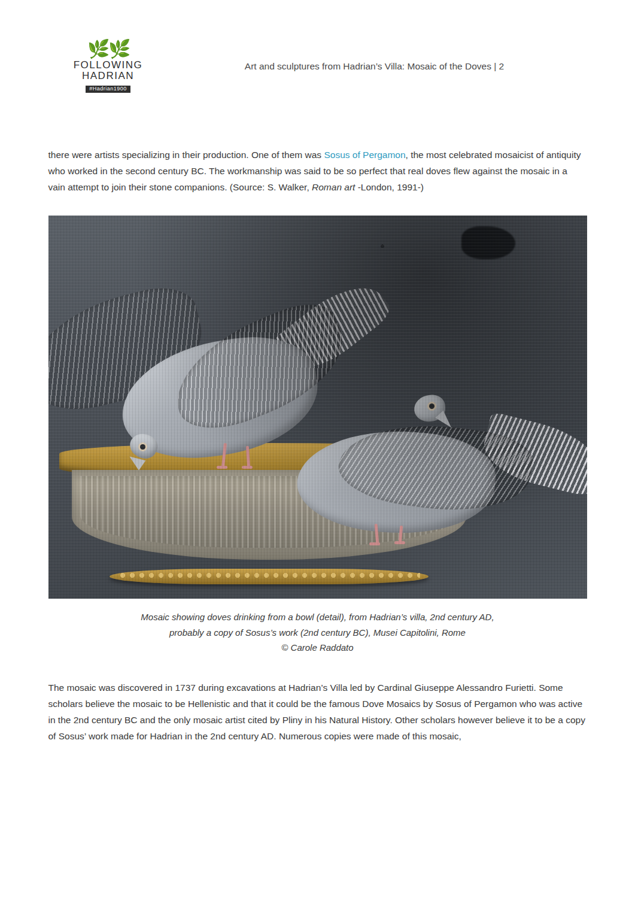🌿🌿
FOLLOWING HADRIAN
#Hadrian1900
Art and sculptures from Hadrian’s Villa: Mosaic of the Doves | 2
there were artists specializing in their production. One of them was Sosus of Pergamon, the most celebrated mosaicist of antiquity who worked in the second century BC. The workmanship was said to be so perfect that real doves flew against the mosaic in a vain attempt to join their stone companions. (Source: S. Walker, Roman art -London, 1991-)
Mosaic showing doves drinking from a bowl (detail), from Hadrian’s villa, 2nd century AD,
probably a copy of Sosus’s work (2nd century BC), Musei Capitolini, Rome
© Carole Raddato
The mosaic was discovered in 1737 during excavations at Hadrian’s Villa led by Cardinal Giuseppe Alessandro Furietti. Some scholars believe the mosaic to be Hellenistic and that it could be the famous Dove Mosaics by Sosus of Pergamon who was active in the 2nd century BC and the only mosaic artist cited by Pliny in his Natural History. Other scholars however believe it to be a copy of Sosus’ work made for Hadrian in the 2nd century AD. Numerous copies were made of this mosaic,